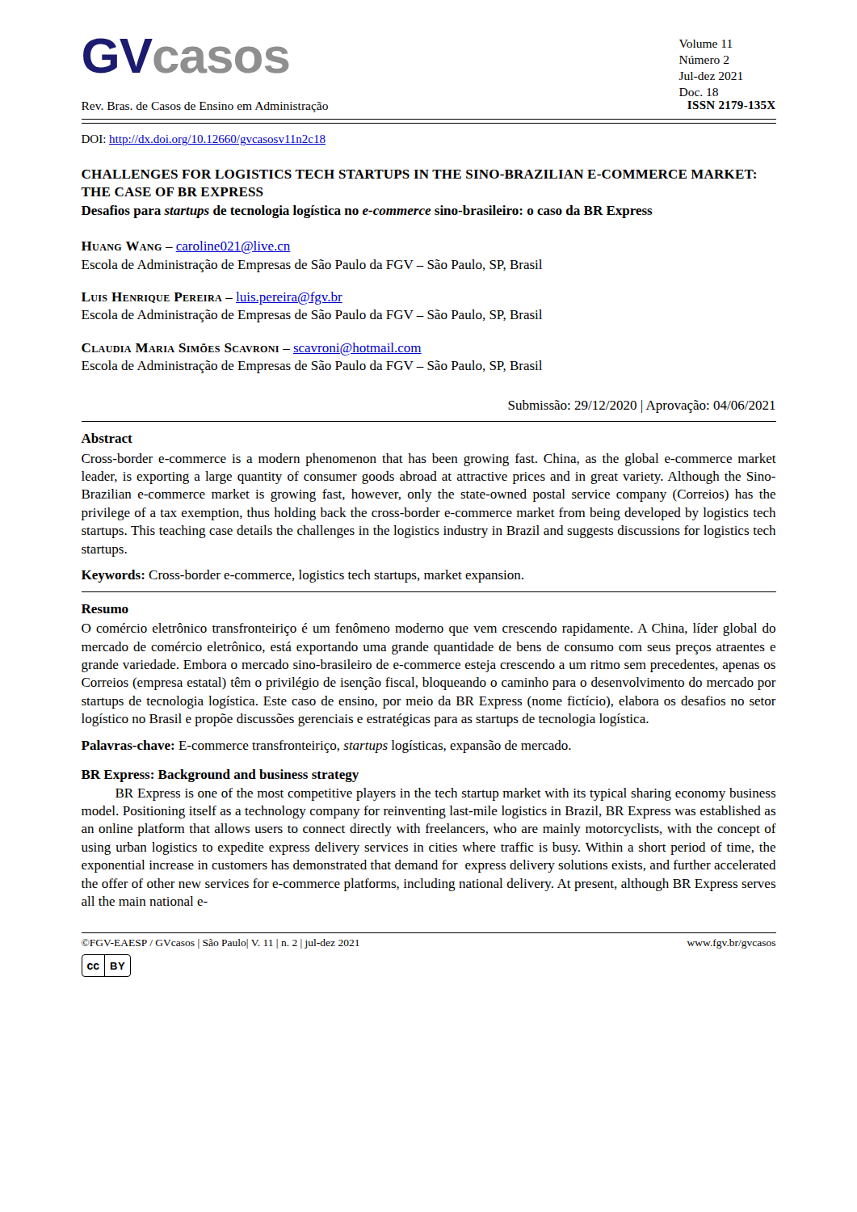GV casos
Volume 11
Número 2
Jul-dez 2021
Doc. 18
Rev. Bras. de Casos de Ensino em Administração
ISSN 2179-135X
DOI: http://dx.doi.org/10.12660/gvcasosv11n2c18
Challenges for logistics tech startups in the Sino-Brazilian e-commerce market: the case of BR Express
Desafios para startups de tecnologia logística no e-commerce sino-brasileiro: o caso da BR Express
Huang Wang – caroline021@live.cn Escola de Administração de Empresas de São Paulo da FGV – São Paulo, SP, Brasil
Luis Henrique Pereira – luis.pereira@fgv.br Escola de Administração de Empresas de São Paulo da FGV – São Paulo, SP, Brasil
Claudia Maria Simões Scavroni – scavroni@hotmail.com Escola de Administração de Empresas de São Paulo da FGV – São Paulo, SP, Brasil
Submissão: 29/12/2020 | Aprovação: 04/06/2021
Abstract
Cross-border e-commerce is a modern phenomenon that has been growing fast. China, as the global e-commerce market leader, is exporting a large quantity of consumer goods abroad at attractive prices and in great variety. Although the Sino-Brazilian e-commerce market is growing fast, however, only the state-owned postal service company (Correios) has the privilege of a tax exemption, thus holding back the cross-border e-commerce market from being developed by logistics tech startups. This teaching case details the challenges in the logistics industry in Brazil and suggests discussions for logistics tech startups.
Keywords: Cross-border e-commerce, logistics tech startups, market expansion.
Resumo
O comércio eletrônico transfronteiriço é um fenômeno moderno que vem crescendo rapidamente. A China, líder global do mercado de comércio eletrônico, está exportando uma grande quantidade de bens de consumo com seus preços atraentes e grande variedade. Embora o mercado sino-brasileiro de e-commerce esteja crescendo a um ritmo sem precedentes, apenas os Correios (empresa estatal) têm o privilégio de isenção fiscal, bloqueando o caminho para o desenvolvimento do mercado por startups de tecnologia logística. Este caso de ensino, por meio da BR Express (nome fictício), elabora os desafios no setor logístico no Brasil e propõe discussões gerenciais e estratégicas para as startups de tecnologia logística.
Palavras-chave: E-commerce transfronteiriço, startups logísticas, expansão de mercado.
BR Express: Background and business strategy
BR Express is one of the most competitive players in the tech startup market with its typical sharing economy business model. Positioning itself as a technology company for reinventing last-mile logistics in Brazil, BR Express was established as an online platform that allows users to connect directly with freelancers, who are mainly motorcyclists, with the concept of using urban logistics to expedite express delivery services in cities where traffic is busy. Within a short period of time, the exponential increase in customers has demonstrated that demand for express delivery solutions exists, and further accelerated the offer of other new services for e-commerce platforms, including national delivery. At present, although BR Express serves all the main national e-
©FGV-EAESP / GVcasos | São Paulo| V. 11 | n. 2 | jul-dez 2021
cc BY
www.fgv.br/gvcasos